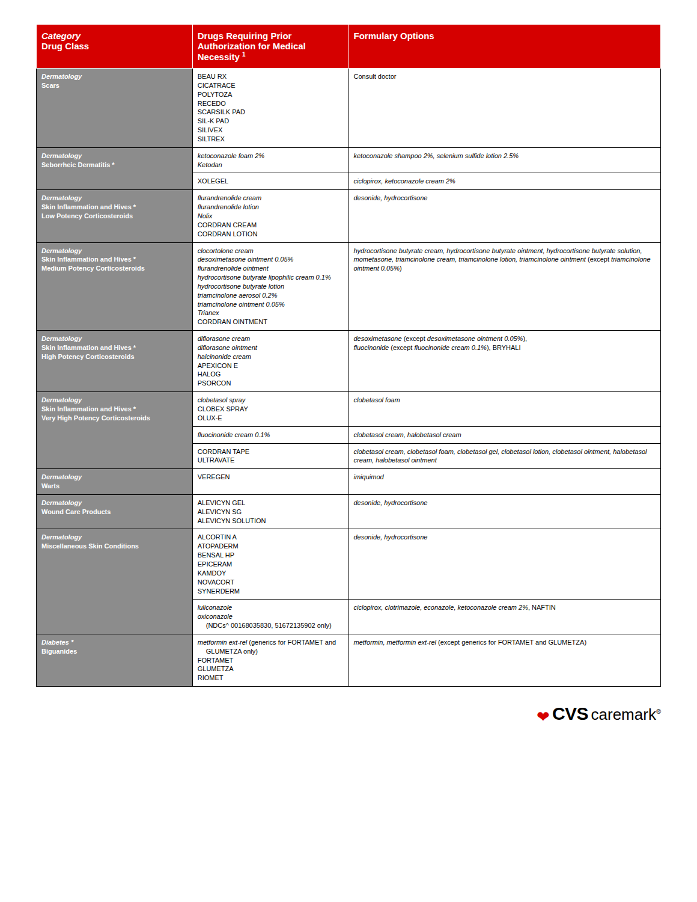| Category Drug Class | Drugs Requiring Prior Authorization for Medical Necessity 1 | Formulary Options |
| --- | --- | --- |
| Dermatology Scars | BEAU RX CICATRACE POLYTOZA RECEDO SCARSILK PAD SIL-K PAD SILIVEX SILTREX | Consult doctor |
| Dermatology Seborrheic Dermatitis * | ketoconazole foam 2% Ketodan | ketoconazole shampoo 2%, selenium sulfide lotion 2.5% |
| XOLEGEL | ciclopirox, ketoconazole cream 2% |
| Dermatology Skin Inflammation and Hives * Low Potency Corticosteroids | flurandrenolide cream flurandrenolide lotion Nolix CORDRAN CREAM CORDRAN LOTION | desonide, hydrocortisone |
| Dermatology Skin Inflammation and Hives * Medium Potency Corticosteroids | clocortolone cream desoximetasone ointment 0.05% flurandrenolide ointment hydrocortisone butyrate lipophilic cream 0.1% hydrocortisone butyrate lotion triamcinolone aerosol 0.2% triamcinolone ointment 0.05% Trianex CORDRAN OINTMENT | hydrocortisone butyrate cream, hydrocortisone butyrate ointment, hydrocortisone butyrate solution, mometasone, triamcinolone cream, triamcinolone lotion, triamcinolone ointment (except triamcinolone ointment 0.05% ) |
| Dermatology Skin Inflammation and Hives * High Potency Corticosteroids | diflorasone cream diflorasone ointment halcinonide cream APEXICON E HALOG PSORCON | desoximetasone (except desoximetasone ointment 0.05% ), fluocinonide (except fluocinonide cream 0.1% ), BRYHALI |
| Dermatology Skin Inflammation and Hives * Very High Potency Corticosteroids | clobetasol spray CLOBEX SPRAY OLUX-E | clobetasol foam |
| fluocinonide cream 0.1% | clobetasol cream, halobetasol cream |
| CORDRAN TAPE ULTRAVATE | clobetasol cream, clobetasol foam, clobetasol gel, clobetasol lotion, clobetasol ointment, halobetasol cream, halobetasol ointment |
| Dermatology Warts | VEREGEN | imiquimod |
| Dermatology Wound Care Products | ALEVICYN GEL ALEVICYN SG ALEVICYN SOLUTION | desonide, hydrocortisone |
| Dermatology Miscellaneous Skin Conditions | ALCORTIN A ATOPADERM BENSAL HP EPICERAM KAMDOY NOVACORT SYNERDERM | desonide, hydrocortisone |
| luliconazole oxiconazole (NDCs ^ 00168035830, 51672135902 only) | ciclopirox, clotrimazole, econazole, ketoconazole cream 2% , NAFTIN |
| Diabetes * Biguanides | metformin ext-rel (generics for FORTAMET and GLUMETZA only) FORTAMET GLUMETZA RIOMET | metformin, metformin ext-rel (except generics for FORTAMET and GLUMETZA) |
❤CVS caremark®